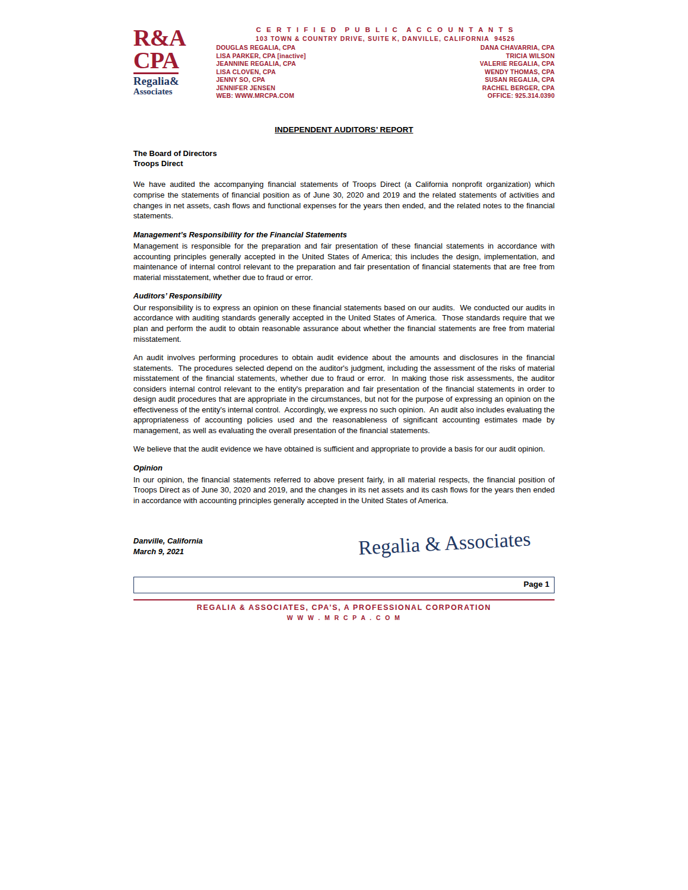R&A
CPA
Regalia&
Associates
C E R T I F I E D P U B L I C A C C O U N T A N T S
103 TOWN & COUNTRY DRIVE, SUITE K, DANVILLE, CALIFORNIA 94526
DOUGLAS REGALIA, CPA
LISA PARKER, CPA [inactive]
JEANNINE REGALIA, CPA
LISA CLOVEN, CPA
JENNY SO, CPA
JENNIFER JENSEN
WEB: WWW.MRCPA.COM
DANA CHAVARRIA, CPA
TRICIA WILSON
VALERIE REGALIA, CPA
WENDY THOMAS, CPA
SUSAN REGALIA, CPA
RACHEL BERGER, CPA
OFFICE: 925.314.0390
INDEPENDENT AUDITORS’ REPORT
The Board of Directors
Troops Direct
We have audited the accompanying financial statements of Troops Direct (a California nonprofit organization) which comprise the statements of financial position as of June 30, 2020 and 2019 and the related statements of activities and changes in net assets, cash flows and functional expenses for the years then ended, and the related notes to the financial statements.
Management’s Responsibility for the Financial Statements
Management is responsible for the preparation and fair presentation of these financial statements in accordance with accounting principles generally accepted in the United States of America; this includes the design, implementation, and maintenance of internal control relevant to the preparation and fair presentation of financial statements that are free from material misstatement, whether due to fraud or error.
Auditors’ Responsibility
Our responsibility is to express an opinion on these financial statements based on our audits. We conducted our audits in accordance with auditing standards generally accepted in the United States of America. Those standards require that we plan and perform the audit to obtain reasonable assurance about whether the financial statements are free from material misstatement.
An audit involves performing procedures to obtain audit evidence about the amounts and disclosures in the financial statements. The procedures selected depend on the auditor's judgment, including the assessment of the risks of material misstatement of the financial statements, whether due to fraud or error. In making those risk assessments, the auditor considers internal control relevant to the entity's preparation and fair presentation of the financial statements in order to design audit procedures that are appropriate in the circumstances, but not for the purpose of expressing an opinion on the effectiveness of the entity's internal control. Accordingly, we express no such opinion. An audit also includes evaluating the appropriateness of accounting policies used and the reasonableness of significant accounting estimates made by management, as well as evaluating the overall presentation of the financial statements.
We believe that the audit evidence we have obtained is sufficient and appropriate to provide a basis for our audit opinion.
Opinion
In our opinion, the financial statements referred to above present fairly, in all material respects, the financial position of Troops Direct as of June 30, 2020 and 2019, and the changes in its net assets and its cash flows for the years then ended in accordance with accounting principles generally accepted in the United States of America.
Danville, California
March 9, 2021
Regalia & Associates
Page 1
REGALIA & ASSOCIATES, CPA’S, A PROFESSIONAL CORPORATION
W W W . M R C P A . C O M